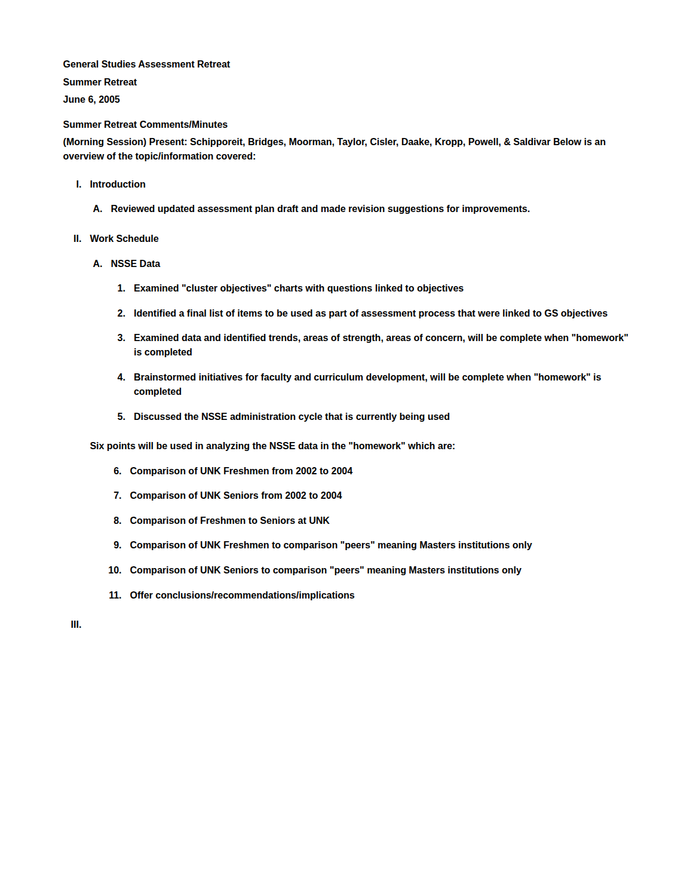General Studies Assessment Retreat
Summer Retreat
June 6, 2005
Summer Retreat Comments/Minutes
(Morning Session) Present: Schipporeit, Bridges, Moorman, Taylor, Cisler, Daake, Kropp, Powell, & Saldivar Below is an overview of the topic/information covered:
Introduction
Reviewed updated assessment plan draft and made revision suggestions for improvements.
Work Schedule
NSSE Data
Examined "cluster objectives" charts with questions linked to objectives
Identified a final list of items to be used as part of assessment process that were linked to GS objectives
Examined data and identified trends, areas of strength, areas of concern, will be complete when "homework" is completed
Brainstormed initiatives for faculty and curriculum development, will be complete when "homework" is completed
Discussed the NSSE administration cycle that is currently being used
Six points will be used in analyzing the NSSE data in the "homework" which are:
Comparison of UNK Freshmen from 2002 to 2004
Comparison of UNK Seniors from 2002 to 2004
Comparison of Freshmen to Seniors at UNK
Comparison of UNK Freshmen to comparison "peers" meaning Masters institutions only
Comparison of UNK Seniors to comparison "peers" meaning Masters institutions only
Offer conclusions/recommendations/implications